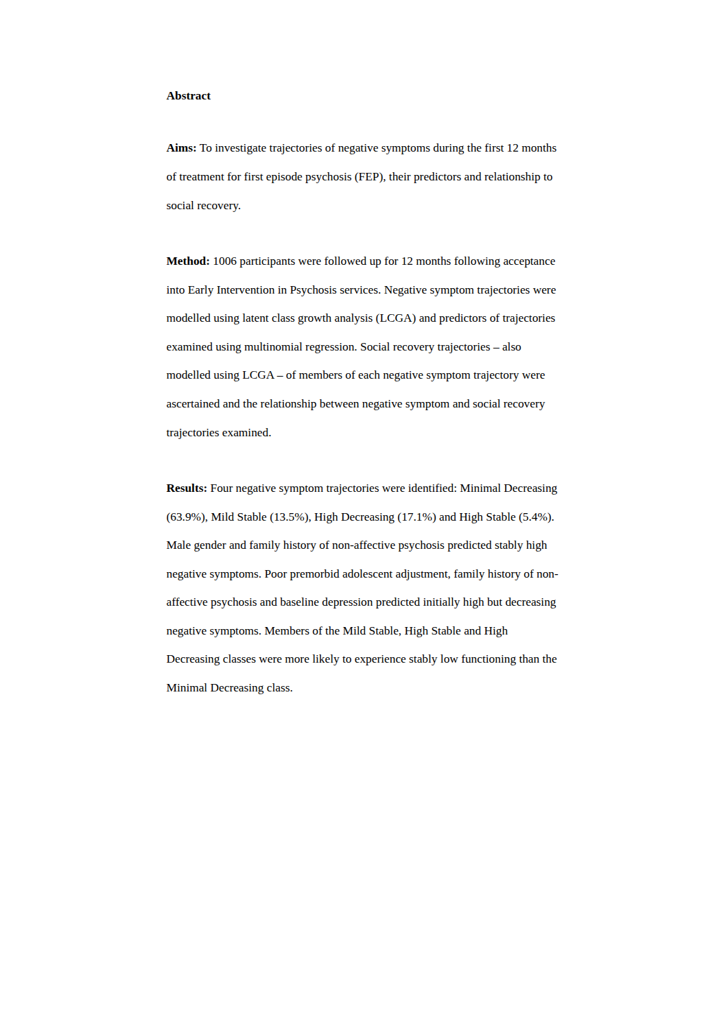Abstract
Aims: To investigate trajectories of negative symptoms during the first 12 months of treatment for first episode psychosis (FEP), their predictors and relationship to social recovery.
Method: 1006 participants were followed up for 12 months following acceptance into Early Intervention in Psychosis services. Negative symptom trajectories were modelled using latent class growth analysis (LCGA) and predictors of trajectories examined using multinomial regression. Social recovery trajectories – also modelled using LCGA – of members of each negative symptom trajectory were ascertained and the relationship between negative symptom and social recovery trajectories examined.
Results: Four negative symptom trajectories were identified: Minimal Decreasing (63.9%), Mild Stable (13.5%), High Decreasing (17.1%) and High Stable (5.4%). Male gender and family history of non-affective psychosis predicted stably high negative symptoms. Poor premorbid adolescent adjustment, family history of non-affective psychosis and baseline depression predicted initially high but decreasing negative symptoms. Members of the Mild Stable, High Stable and High Decreasing classes were more likely to experience stably low functioning than the Minimal Decreasing class.